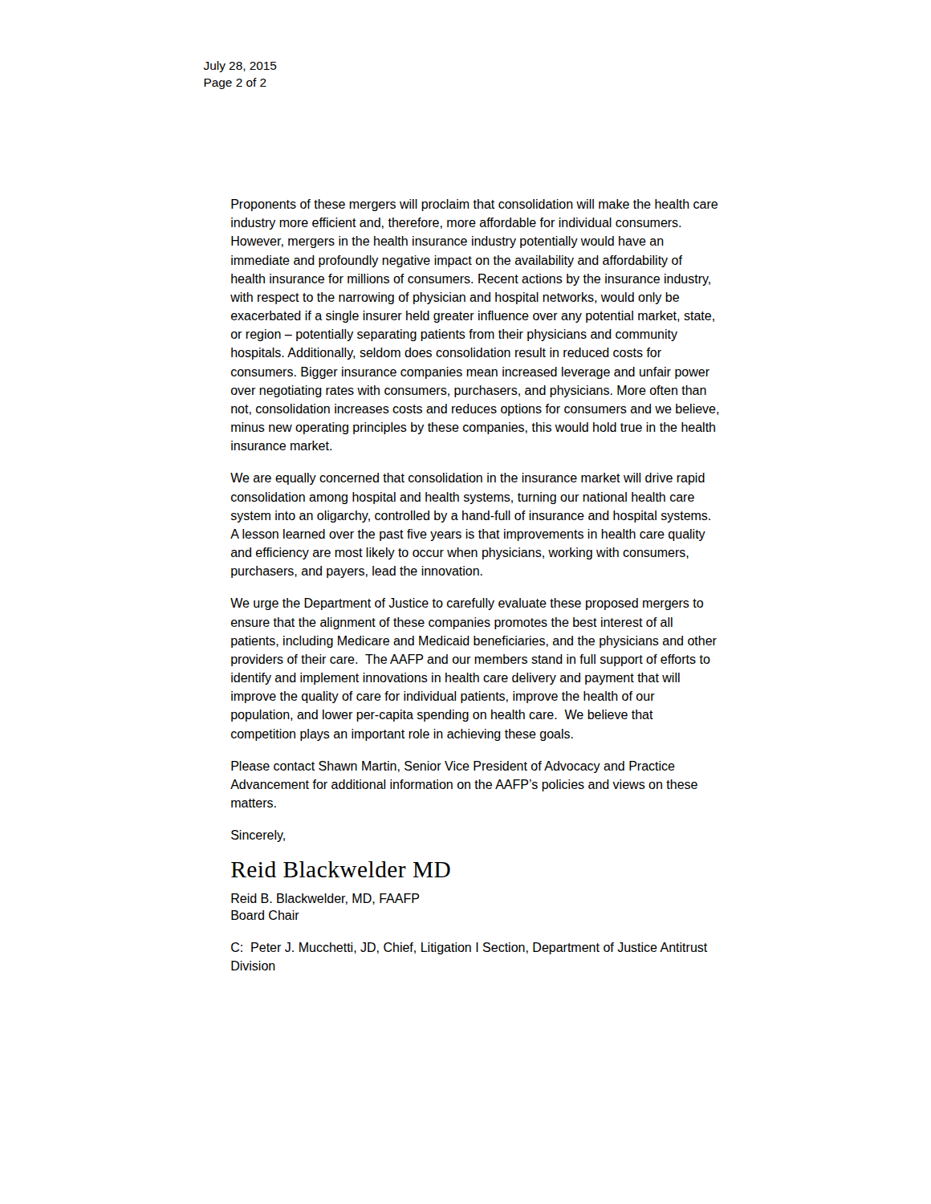July 28, 2015
Page 2 of 2
Proponents of these mergers will proclaim that consolidation will make the health care industry more efficient and, therefore, more affordable for individual consumers. However, mergers in the health insurance industry potentially would have an immediate and profoundly negative impact on the availability and affordability of health insurance for millions of consumers. Recent actions by the insurance industry, with respect to the narrowing of physician and hospital networks, would only be exacerbated if a single insurer held greater influence over any potential market, state, or region – potentially separating patients from their physicians and community hospitals. Additionally, seldom does consolidation result in reduced costs for consumers. Bigger insurance companies mean increased leverage and unfair power over negotiating rates with consumers, purchasers, and physicians. More often than not, consolidation increases costs and reduces options for consumers and we believe, minus new operating principles by these companies, this would hold true in the health insurance market.
We are equally concerned that consolidation in the insurance market will drive rapid consolidation among hospital and health systems, turning our national health care system into an oligarchy, controlled by a hand-full of insurance and hospital systems. A lesson learned over the past five years is that improvements in health care quality and efficiency are most likely to occur when physicians, working with consumers, purchasers, and payers, lead the innovation.
We urge the Department of Justice to carefully evaluate these proposed mergers to ensure that the alignment of these companies promotes the best interest of all patients, including Medicare and Medicaid beneficiaries, and the physicians and other providers of their care. The AAFP and our members stand in full support of efforts to identify and implement innovations in health care delivery and payment that will improve the quality of care for individual patients, improve the health of our population, and lower per-capita spending on health care. We believe that competition plays an important role in achieving these goals.
Please contact Shawn Martin, Senior Vice President of Advocacy and Practice Advancement for additional information on the AAFP’s policies and views on these matters.
Sincerely,
Reid Blackwelder MD
Reid B. Blackwelder, MD, FAAFP
Board Chair
C: Peter J. Mucchetti, JD, Chief, Litigation I Section, Department of Justice Antitrust Division